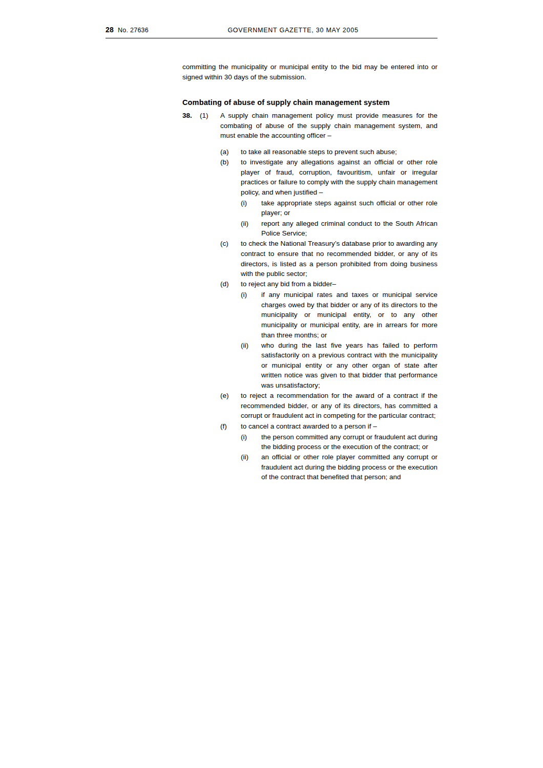28 No. 27636 GOVERNMENT GAZETTE, 30 MAY 2005
committing the municipality or municipal entity to the bid may be entered into or signed within 30 days of the submission.
Combating of abuse of supply chain management system
38.
(1)
A supply chain management policy must provide measures for the combating of abuse of the supply chain management system, and must enable the accounting officer –
(a) to take all reasonable steps to prevent such abuse;
(b) to investigate any allegations against an official or other role player of fraud, corruption, favouritism, unfair or irregular practices or failure to comply with the supply chain management policy, and when justified –
(i) take appropriate steps against such official or other role player; or
(ii) report any alleged criminal conduct to the South African Police Service;
(c) to check the National Treasury’s database prior to awarding any contract to ensure that no recommended bidder, or any of its directors, is listed as a person prohibited from doing business with the public sector;
(d) to reject any bid from a bidder–
(i) if any municipal rates and taxes or municipal service charges owed by that bidder or any of its directors to the municipality or municipal entity, or to any other municipality or municipal entity, are in arrears for more than three months; or
(ii) who during the last five years has failed to perform satisfactorily on a previous contract with the municipality or municipal entity or any other organ of state after written notice was given to that bidder that performance was unsatisfactory;
(e) to reject a recommendation for the award of a contract if the recommended bidder, or any of its directors, has committed a corrupt or fraudulent act in competing for the particular contract;
(f) to cancel a contract awarded to a person if –
(i) the person committed any corrupt or fraudulent act during the bidding process or the execution of the contract; or
(ii) an official or other role player committed any corrupt or fraudulent act during the bidding process or the execution of the contract that benefited that person; and